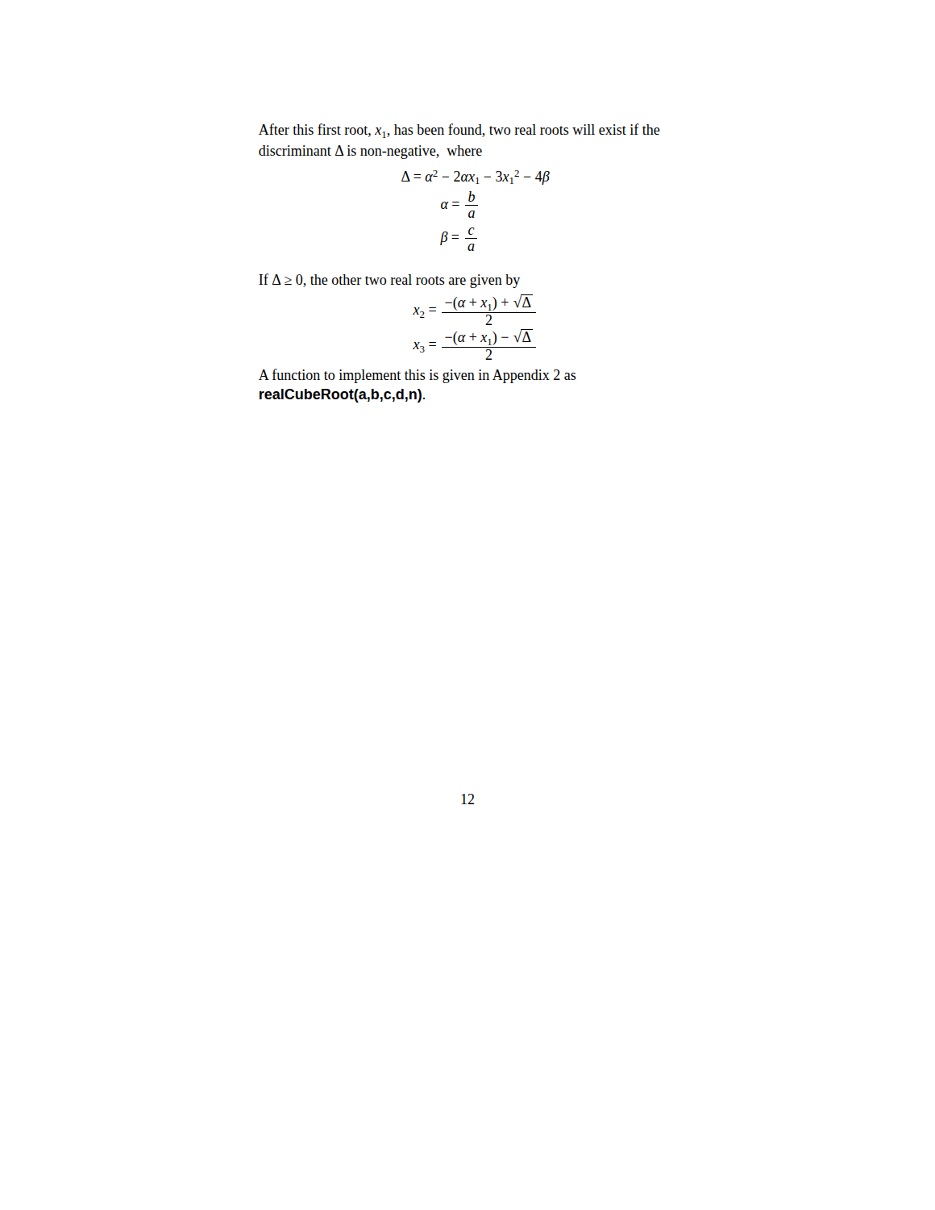After this first root, x1, has been found, two real roots will exist if the discriminant Δ is non-negative, where
Δ = α2 − 2αx1 − 3x12 − 4β
α = ba
β = ca
If Δ ≥ 0, the other two real roots are given by
x2 = −(α + x1) + √Δ 2
x3 = −(α + x1) − √Δ 2
A function to implement this is given in Appendix 2 as realCubeRoot(a,b,c,d,n).
12